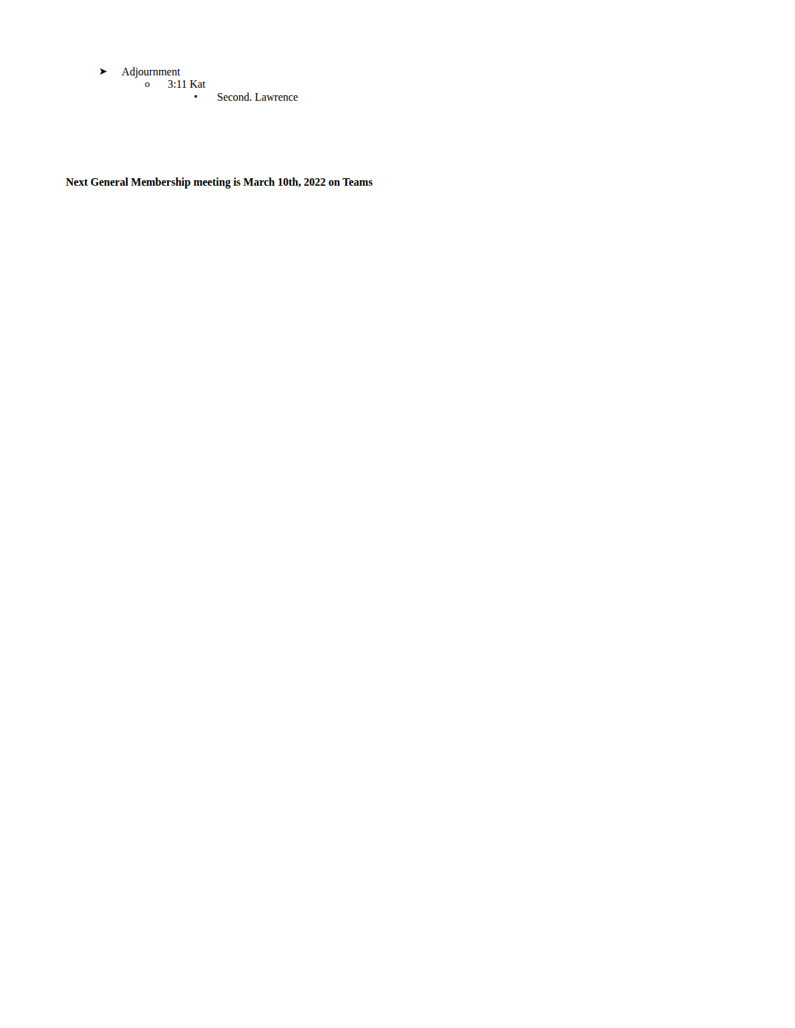Adjournment
3:11 Kat
Second. Lawrence
Next General Membership meeting is March 10th, 2022 on Teams